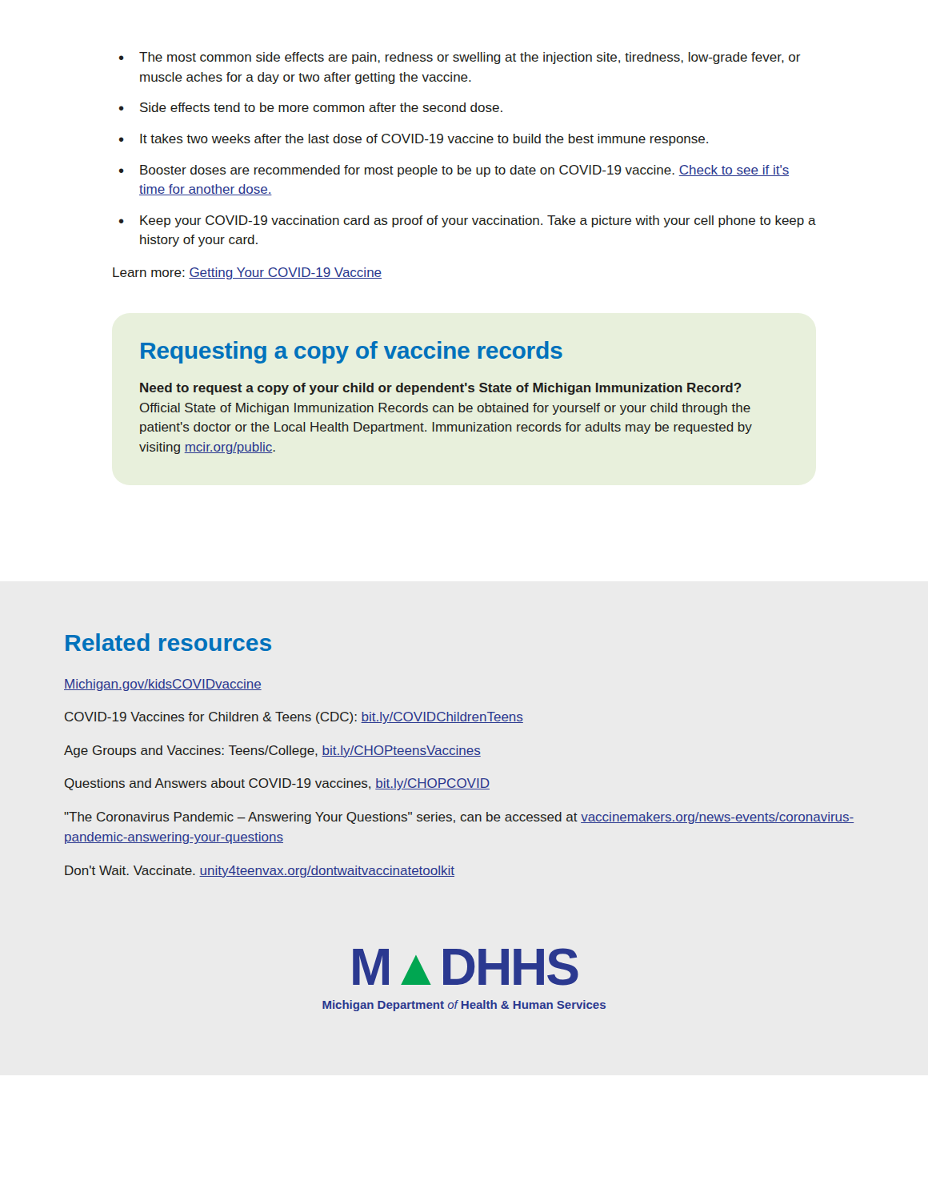The most common side effects are pain, redness or swelling at the injection site, tiredness, low-grade fever, or muscle aches for a day or two after getting the vaccine.
Side effects tend to be more common after the second dose.
It takes two weeks after the last dose of COVID-19 vaccine to build the best immune response.
Booster doses are recommended for most people to be up to date on COVID-19 vaccine. Check to see if it's time for another dose.
Keep your COVID-19 vaccination card as proof of your vaccination. Take a picture with your cell phone to keep a history of your card.
Learn more: Getting Your COVID-19 Vaccine
Requesting a copy of vaccine records
Need to request a copy of your child or dependent's State of Michigan Immunization Record?
Official State of Michigan Immunization Records can be obtained for yourself or your child through the patient's doctor or the Local Health Department. Immunization records for adults may be requested by visiting mcir.org/public.
Related resources
Michigan.gov/kidsCOVIDvaccine
COVID-19 Vaccines for Children & Teens (CDC): bit.ly/COVIDChildrenTeens
Age Groups and Vaccines: Teens/College, bit.ly/CHOPteensVaccines
Questions and Answers about COVID-19 vaccines, bit.ly/CHOPCOVID
"The Coronavirus Pandemic – Answering Your Questions" series, can be accessed at vaccinemakers.org/news-events/coronavirus-pandemic-answering-your-questions
Don't Wait. Vaccinate. unity4teenvax.org/dontwaitvaccinatetoolkit
M▲DHHS
Michigan Department of Health & Human Services